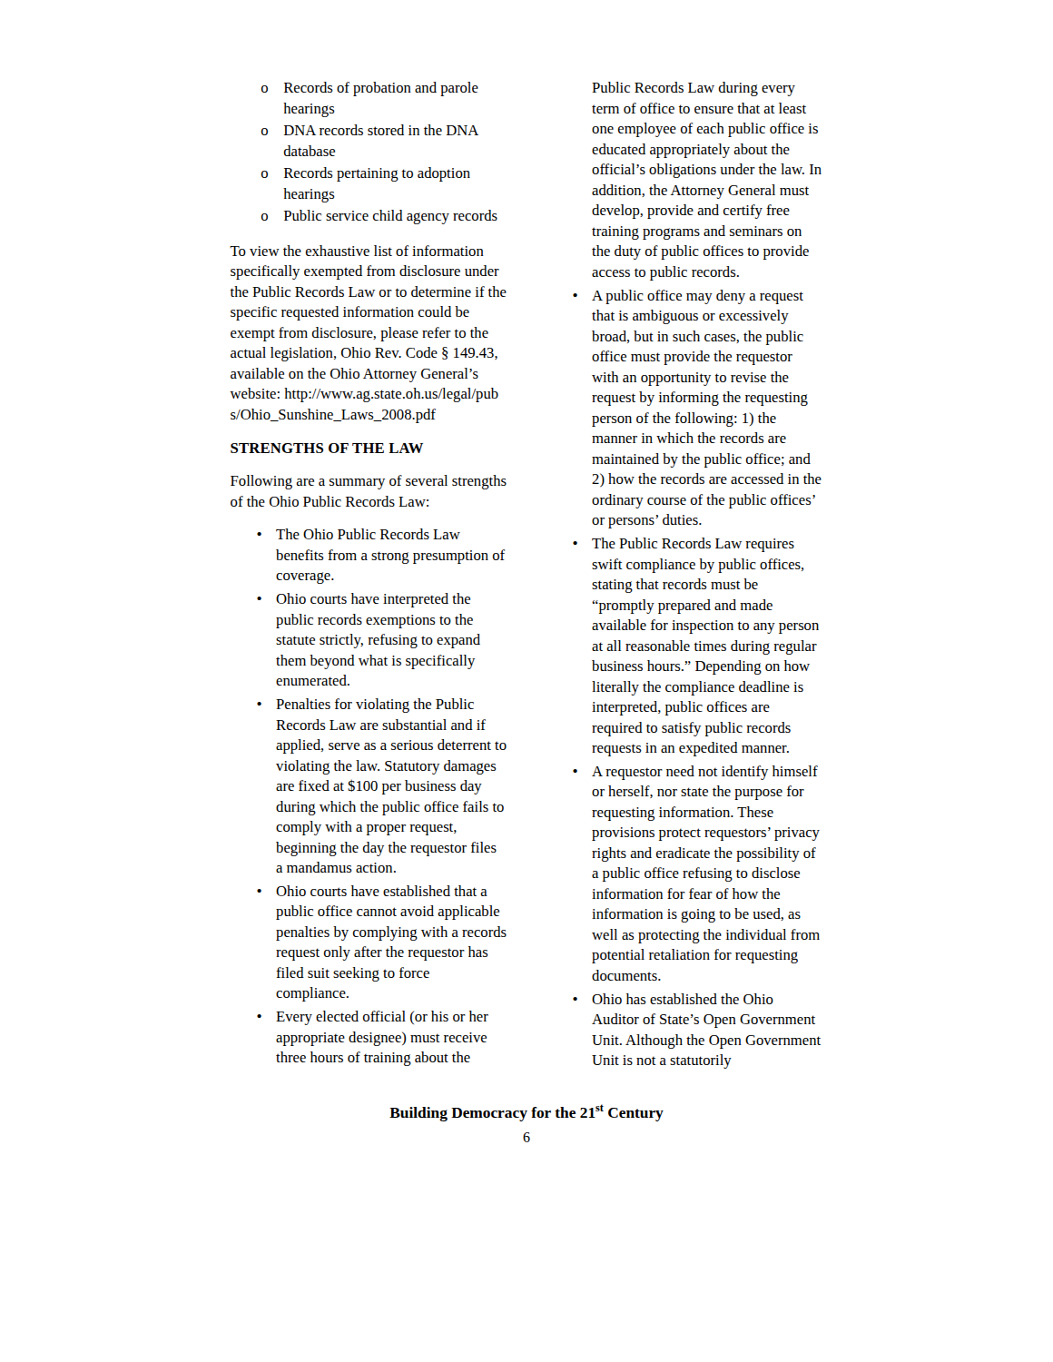Records of probation and parole hearings
DNA records stored in the DNA database
Records pertaining to adoption hearings
Public service child agency records
To view the exhaustive list of information specifically exempted from disclosure under the Public Records Law or to determine if the specific requested information could be exempt from disclosure, please refer to the actual legislation, Ohio Rev. Code § 149.43, available on the Ohio Attorney General’s website: http://www.ag.state.oh.us/legal/pubs/Ohio_Sunshine_Laws_2008.pdf
STRENGTHS OF THE LAW
Following are a summary of several strengths of the Ohio Public Records Law:
The Ohio Public Records Law benefits from a strong presumption of coverage.
Ohio courts have interpreted the public records exemptions to the statute strictly, refusing to expand them beyond what is specifically enumerated.
Penalties for violating the Public Records Law are substantial and if applied, serve as a serious deterrent to violating the law. Statutory damages are fixed at $100 per business day during which the public office fails to comply with a proper request, beginning the day the requestor files a mandamus action.
Ohio courts have established that a public office cannot avoid applicable penalties by complying with a records request only after the requestor has filed suit seeking to force compliance.
Every elected official (or his or her appropriate designee) must receive three hours of training about the Public Records Law during every term of office to ensure that at least one employee of each public office is educated appropriately about the official’s obligations under the law. In addition, the Attorney General must develop, provide and certify free training programs and seminars on the duty of public offices to provide access to public records.
A public office may deny a request that is ambiguous or excessively broad, but in such cases, the public office must provide the requestor with an opportunity to revise the request by informing the requesting person of the following: 1) the manner in which the records are maintained by the public office; and 2) how the records are accessed in the ordinary course of the public offices’ or persons’ duties.
The Public Records Law requires swift compliance by public offices, stating that records must be “promptly prepared and made available for inspection to any person at all reasonable times during regular business hours.” Depending on how literally the compliance deadline is interpreted, public offices are required to satisfy public records requests in an expedited manner.
A requestor need not identify himself or herself, nor state the purpose for requesting information. These provisions protect requestors’ privacy rights and eradicate the possibility of a public office refusing to disclose information for fear of how the information is going to be used, as well as protecting the individual from potential retaliation for requesting documents.
Ohio has established the Ohio Auditor of State’s Open Government Unit. Although the Open Government Unit is not a statutorily
Building Democracy for the 21st Century
6